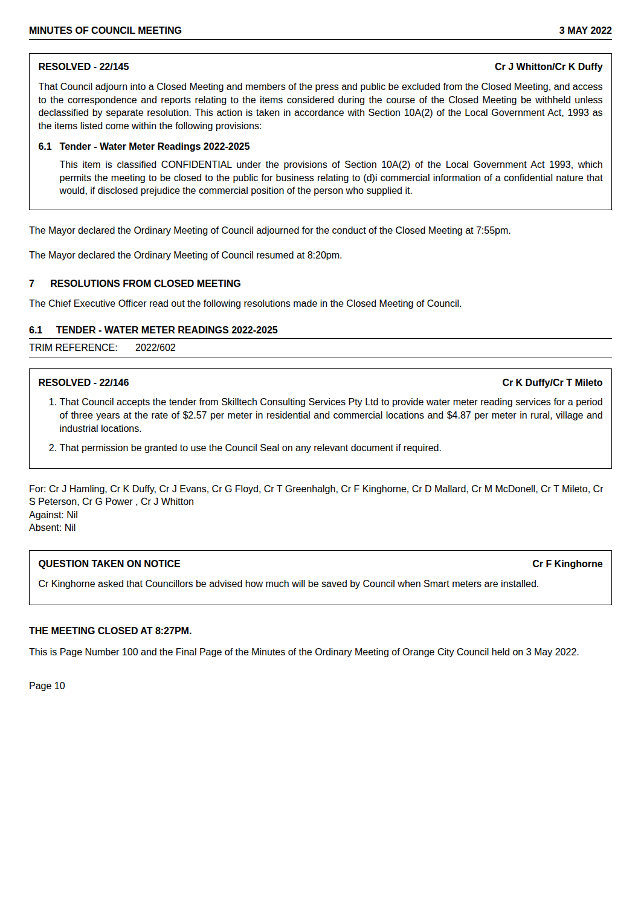MINUTES OF COUNCIL MEETING 3 MAY 2022
RESOLVED - 22/145 Cr J Whitton/Cr K Duffy
That Council adjourn into a Closed Meeting and members of the press and public be excluded from the Closed Meeting, and access to the correspondence and reports relating to the items considered during the course of the Closed Meeting be withheld unless declassified by separate resolution. This action is taken in accordance with Section 10A(2) of the Local Government Act, 1993 as the items listed come within the following provisions:
6.1 Tender - Water Meter Readings 2022-2025
This item is classified CONFIDENTIAL under the provisions of Section 10A(2) of the Local Government Act 1993, which permits the meeting to be closed to the public for business relating to (d)i commercial information of a confidential nature that would, if disclosed prejudice the commercial position of the person who supplied it.
The Mayor declared the Ordinary Meeting of Council adjourned for the conduct of the Closed Meeting at 7:55pm.
The Mayor declared the Ordinary Meeting of Council resumed at 8:20pm.
7 RESOLUTIONS FROM CLOSED MEETING
The Chief Executive Officer read out the following resolutions made in the Closed Meeting of Council.
6.1 TENDER - WATER METER READINGS 2022-2025
TRIM REFERENCE: 2022/602
RESOLVED - 22/146 Cr K Duffy/Cr T Mileto
That Council accepts the tender from Skilltech Consulting Services Pty Ltd to provide water meter reading services for a period of three years at the rate of $2.57 per meter in residential and commercial locations and $4.87 per meter in rural, village and industrial locations.
That permission be granted to use the Council Seal on any relevant document if required.
For: Cr J Hamling, Cr K Duffy, Cr J Evans, Cr G Floyd, Cr T Greenhalgh, Cr F Kinghorne, Cr D Mallard, Cr M McDonell, Cr T Mileto, Cr S Peterson, Cr G Power , Cr J Whitton
Against: Nil
Absent: Nil
QUESTION TAKEN ON NOTICE Cr F Kinghorne
Cr Kinghorne asked that Councillors be advised how much will be saved by Council when Smart meters are installed.
THE MEETING CLOSED AT 8:27PM.
This is Page Number 100 and the Final Page of the Minutes of the Ordinary Meeting of Orange City Council held on 3 May 2022.
Page 10